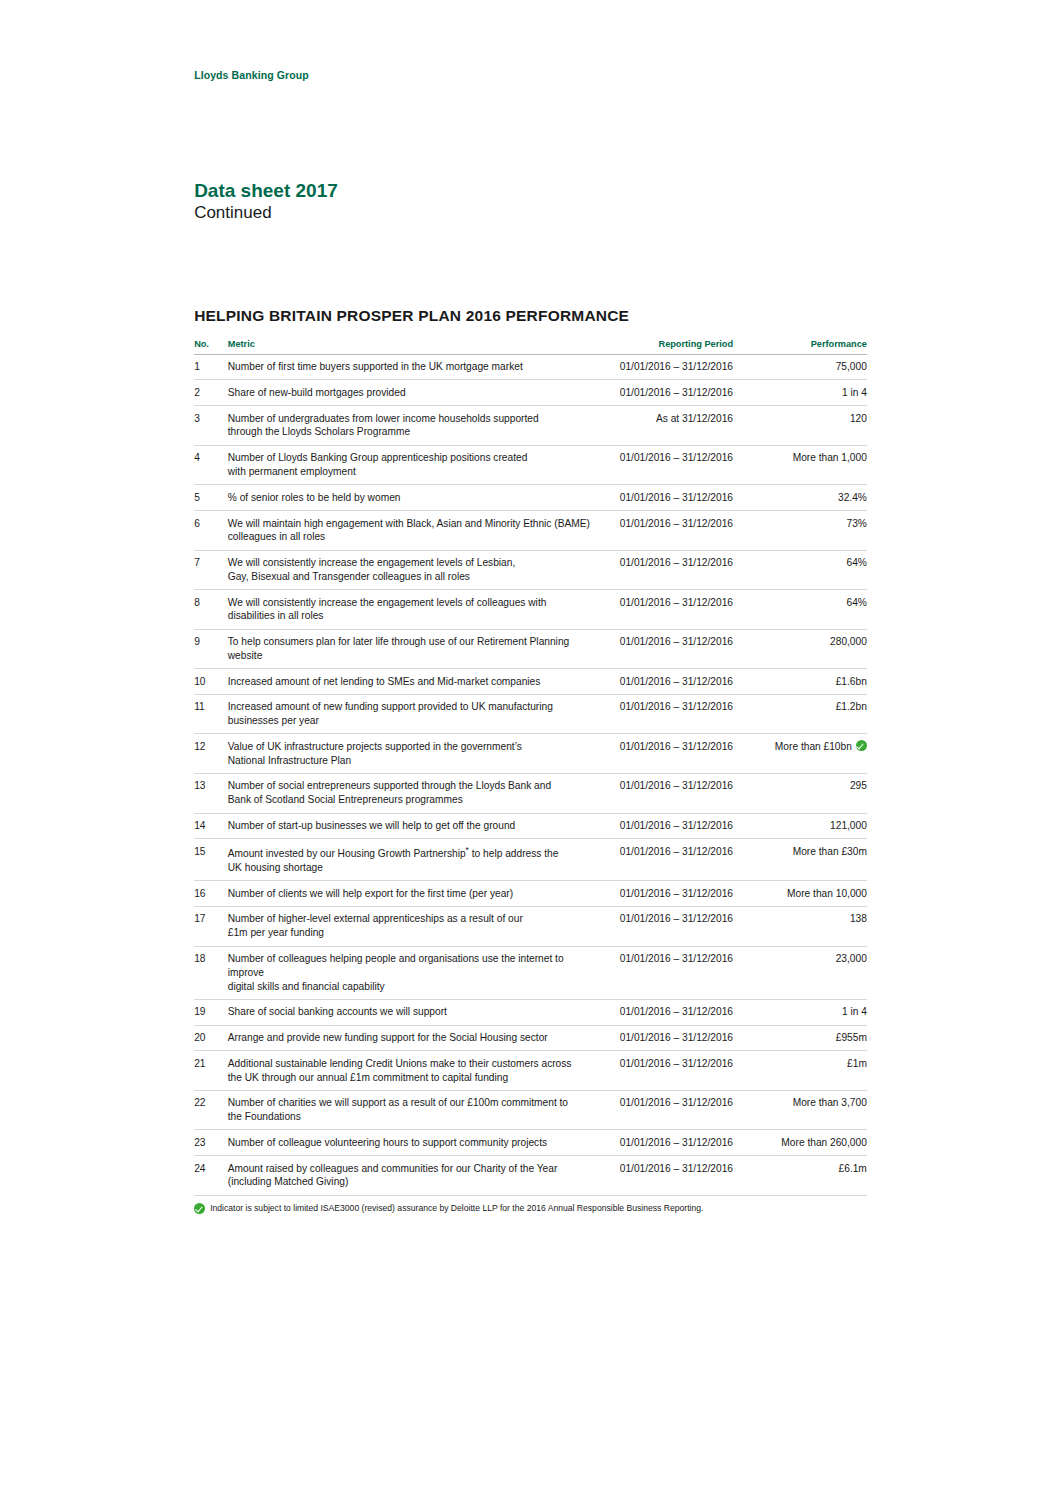Lloyds Banking Group
Data sheet 2017
Continued
HELPING BRITAIN PROSPER PLAN 2016 PERFORMANCE
| No. | Metric | Reporting Period | Performance |
| --- | --- | --- | --- |
| 1 | Number of first time buyers supported in the UK mortgage market | 01/01/2016 – 31/12/2016 | 75,000 |
| 2 | Share of new-build mortgages provided | 01/01/2016 – 31/12/2016 | 1 in 4 |
| 3 | Number of undergraduates from lower income households supported through the Lloyds Scholars Programme | As at 31/12/2016 | 120 |
| 4 | Number of Lloyds Banking Group apprenticeship positions created with permanent employment | 01/01/2016 – 31/12/2016 | More than 1,000 |
| 5 | % of senior roles to be held by women | 01/01/2016 – 31/12/2016 | 32.4% |
| 6 | We will maintain high engagement with Black, Asian and Minority Ethnic (BAME) colleagues in all roles | 01/01/2016 – 31/12/2016 | 73% |
| 7 | We will consistently increase the engagement levels of Lesbian, Gay, Bisexual and Transgender colleagues in all roles | 01/01/2016 – 31/12/2016 | 64% |
| 8 | We will consistently increase the engagement levels of colleagues with disabilities in all roles | 01/01/2016 – 31/12/2016 | 64% |
| 9 | To help consumers plan for later life through use of our Retirement Planning website | 01/01/2016 – 31/12/2016 | 280,000 |
| 10 | Increased amount of net lending to SMEs and Mid-market companies | 01/01/2016 – 31/12/2016 | £1.6bn |
| 11 | Increased amount of new funding support provided to UK manufacturing businesses per year | 01/01/2016 – 31/12/2016 | £1.2bn |
| 12 | Value of UK infrastructure projects supported in the government’s National Infrastructure Plan | 01/01/2016 – 31/12/2016 | More than £10bn |
| 13 | Number of social entrepreneurs supported through the Lloyds Bank and Bank of Scotland Social Entrepreneurs programmes | 01/01/2016 – 31/12/2016 | 295 |
| 14 | Number of start-up businesses we will help to get off the ground | 01/01/2016 – 31/12/2016 | 121,000 |
| 15 | Amount invested by our Housing Growth Partnership * to help address the UK housing shortage | 01/01/2016 – 31/12/2016 | More than £30m |
| 16 | Number of clients we will help export for the first time (per year) | 01/01/2016 – 31/12/2016 | More than 10,000 |
| 17 | Number of higher-level external apprenticeships as a result of our £1m per year funding | 01/01/2016 – 31/12/2016 | 138 |
| 18 | Number of colleagues helping people and organisations use the internet to improve digital skills and financial capability | 01/01/2016 – 31/12/2016 | 23,000 |
| 19 | Share of social banking accounts we will support | 01/01/2016 – 31/12/2016 | 1 in 4 |
| 20 | Arrange and provide new funding support for the Social Housing sector | 01/01/2016 – 31/12/2016 | £955m |
| 21 | Additional sustainable lending Credit Unions make to their customers across the UK through our annual £1m commitment to capital funding | 01/01/2016 – 31/12/2016 | £1m |
| 22 | Number of charities we will support as a result of our £100m commitment to the Foundations | 01/01/2016 – 31/12/2016 | More than 3,700 |
| 23 | Number of colleague volunteering hours to support community projects | 01/01/2016 – 31/12/2016 | More than 260,000 |
| 24 | Amount raised by colleagues and communities for our Charity of the Year (including Matched Giving) | 01/01/2016 – 31/12/2016 | £6.1m |
Indicator is subject to limited ISAE3000 (revised) assurance by Deloitte LLP for the 2016 Annual Responsible Business Reporting.